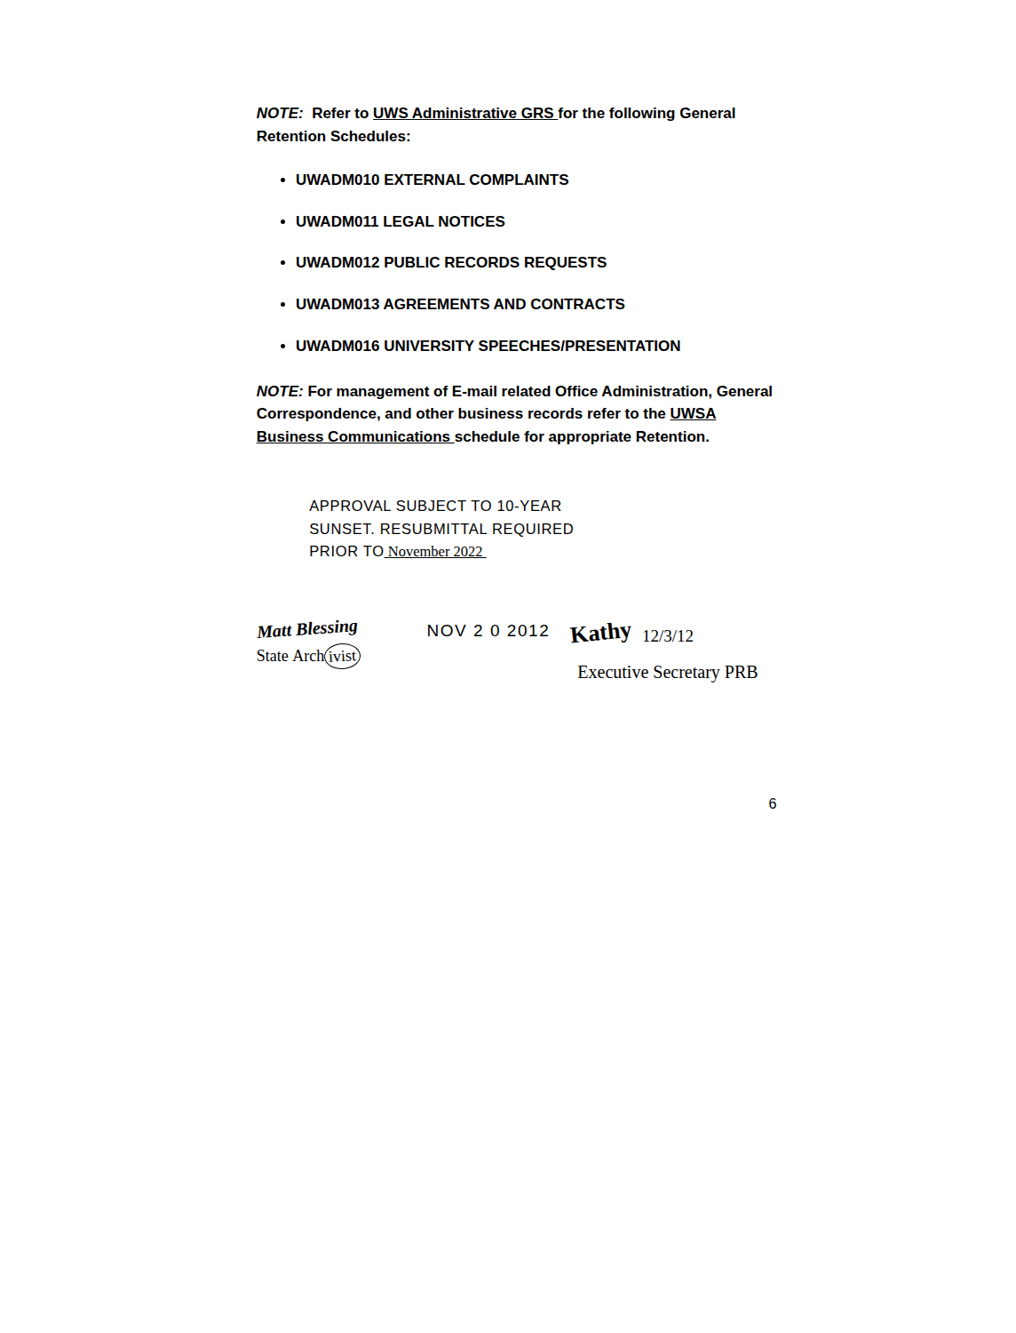NOTE: Refer to UWS Administrative GRS for the following General Retention Schedules:
UWADM010 EXTERNAL COMPLAINTS
UWADM011 LEGAL NOTICES
UWADM012 PUBLIC RECORDS REQUESTS
UWADM013 AGREEMENTS AND CONTRACTS
UWADM016 UNIVERSITY SPEECHES/PRESENTATION
NOTE: For management of E-mail related Office Administration, General Correspondence, and other business records refer to the UWSA Business Communications schedule for appropriate Retention.
APPROVAL SUBJECT TO 10-YEAR
SUNSET. RESUBMITTAL REQUIRED
PRIOR TO November 2022
Matt Blessing
State Archivist
NOV 2 0 2012
Kathy 12/3/12 Executive Secretary PRB
6